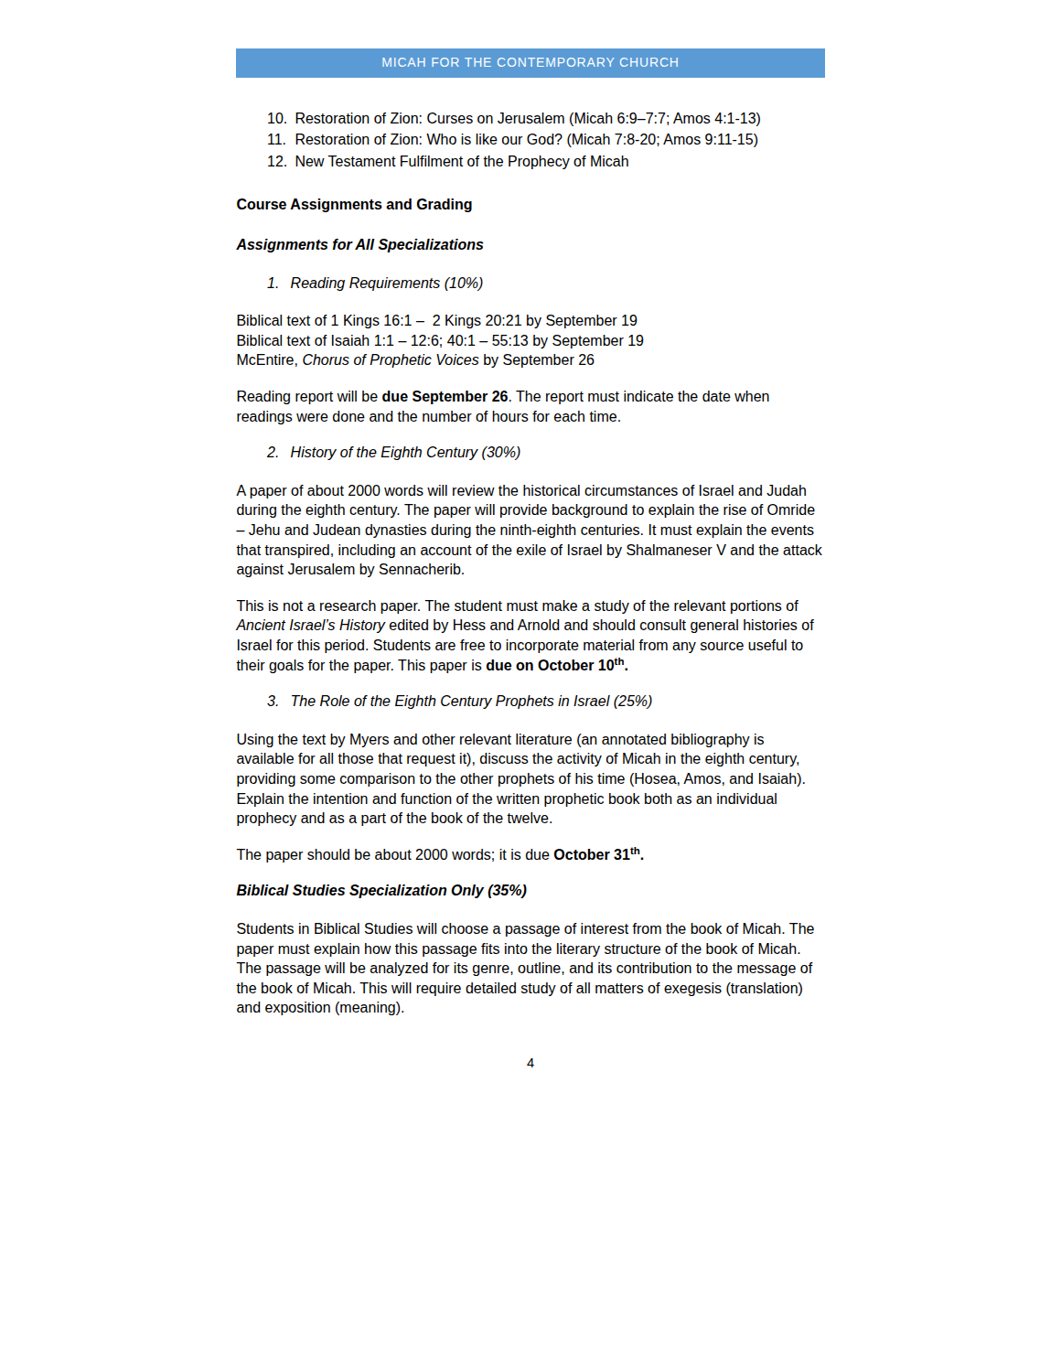Micah for the Contemporary Church
10. Restoration of Zion: Curses on Jerusalem (Micah 6:9–7:7; Amos 4:1-13)
11. Restoration of Zion: Who is like our God? (Micah 7:8-20; Amos 9:11-15)
12. New Testament Fulfilment of the Prophecy of Micah
Course Assignments and Grading
Assignments for All Specializations
1. Reading Requirements (10%)
Biblical text of 1 Kings 16:1 – 2 Kings 20:21 by September 19
Biblical text of Isaiah 1:1 – 12:6; 40:1 – 55:13 by September 19
McEntire, Chorus of Prophetic Voices by September 26
Reading report will be due September 26. The report must indicate the date when readings were done and the number of hours for each time.
2. History of the Eighth Century (30%)
A paper of about 2000 words will review the historical circumstances of Israel and Judah during the eighth century. The paper will provide background to explain the rise of Omride – Jehu and Judean dynasties during the ninth-eighth centuries. It must explain the events that transpired, including an account of the exile of Israel by Shalmaneser V and the attack against Jerusalem by Sennacherib.
This is not a research paper. The student must make a study of the relevant portions of Ancient Israel’s History edited by Hess and Arnold and should consult general histories of Israel for this period. Students are free to incorporate material from any source useful to their goals for the paper. This paper is due on October 10th.
3. The Role of the Eighth Century Prophets in Israel (25%)
Using the text by Myers and other relevant literature (an annotated bibliography is available for all those that request it), discuss the activity of Micah in the eighth century, providing some comparison to the other prophets of his time (Hosea, Amos, and Isaiah). Explain the intention and function of the written prophetic book both as an individual prophecy and as a part of the book of the twelve.
The paper should be about 2000 words; it is due October 31th.
Biblical Studies Specialization Only (35%)
Students in Biblical Studies will choose a passage of interest from the book of Micah. The paper must explain how this passage fits into the literary structure of the book of Micah. The passage will be analyzed for its genre, outline, and its contribution to the message of the book of Micah. This will require detailed study of all matters of exegesis (translation) and exposition (meaning).
4